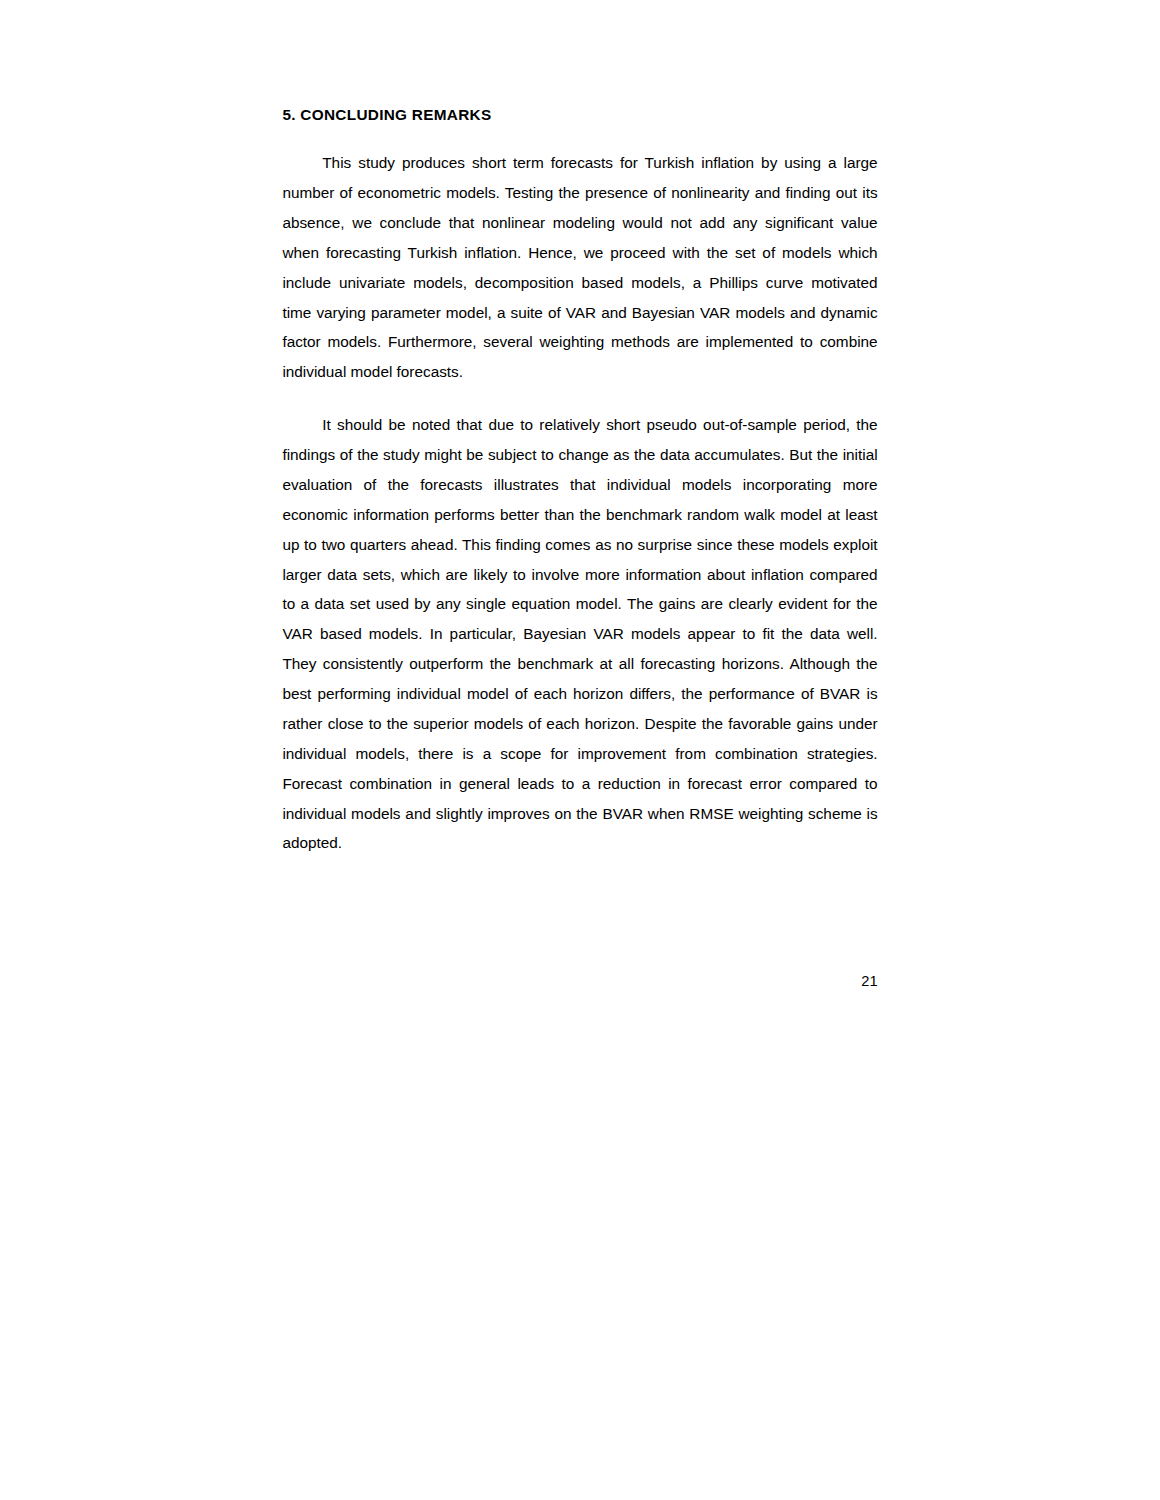5. CONCLUDING REMARKS
This study produces short term forecasts for Turkish inflation by using a large number of econometric models. Testing the presence of nonlinearity and finding out its absence, we conclude that nonlinear modeling would not add any significant value when forecasting Turkish inflation. Hence, we proceed with the set of models which include univariate models, decomposition based models, a Phillips curve motivated time varying parameter model, a suite of VAR and Bayesian VAR models and dynamic factor models. Furthermore, several weighting methods are implemented to combine individual model forecasts.
It should be noted that due to relatively short pseudo out-of-sample period, the findings of the study might be subject to change as the data accumulates. But the initial evaluation of the forecasts illustrates that individual models incorporating more economic information performs better than the benchmark random walk model at least up to two quarters ahead. This finding comes as no surprise since these models exploit larger data sets, which are likely to involve more information about inflation compared to a data set used by any single equation model. The gains are clearly evident for the VAR based models. In particular, Bayesian VAR models appear to fit the data well. They consistently outperform the benchmark at all forecasting horizons. Although the best performing individual model of each horizon differs, the performance of BVAR is rather close to the superior models of each horizon. Despite the favorable gains under individual models, there is a scope for improvement from combination strategies. Forecast combination in general leads to a reduction in forecast error compared to individual models and slightly improves on the BVAR when RMSE weighting scheme is adopted.
21